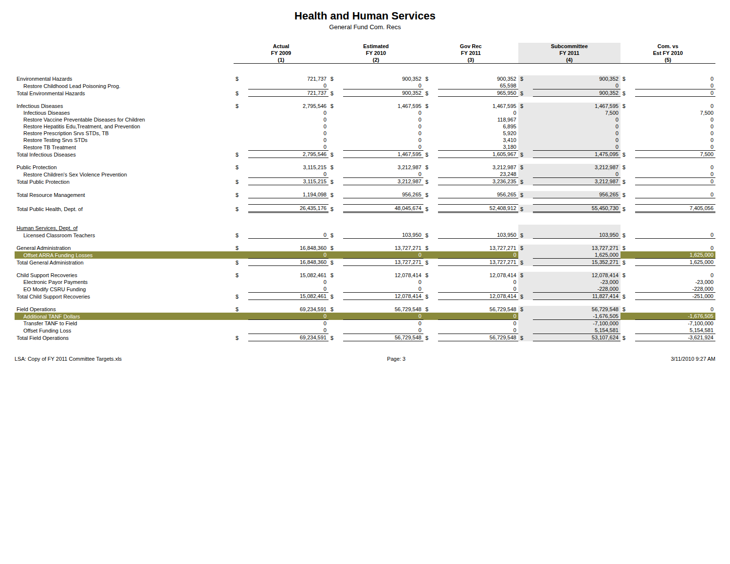Health and Human Services
General Fund Com. Recs
| | Actual | Estimated | Gov Rec | Subcommittee | Com. vs |
| --- | --- | --- | --- | --- | --- |
| | FY 2009 | FY 2010 | FY 2011 | FY 2011 | Est FY 2010 |
| | (1) | (2) | (3) | (4) | (5) |
| Environmental Hazards | $ | 721,737 | $ | 900,352 | $ | 900,352 | $ | 900,352 | $ | 0 |
| Restore Childhood Lead Poisoning Prog. | | 0 | | 0 | | 65,598 | | 0 | | 0 |
| Total Environmental Hazards | $ | 721,737 | $ | 900,352 | $ | 965,950 | $ | 900,352 | $ | 0 |
| Infectious Diseases | $ | 2,795,546 | $ | 1,467,595 | $ | 1,467,595 | $ | 1,467,595 | $ | 0 |
| Infectious Diseases | | 0 | | 0 | | 0 | | 7,500 | | 7,500 |
| Restore Vaccine Preventable Diseases for Children | | 0 | | 0 | | 118,967 | | 0 | | 0 |
| Restore Hepatitis Edu,Treatment, and Prevention | | 0 | | 0 | | 6,895 | | 0 | | 0 |
| Restore Prescription Srvs STDs, TB | | 0 | | 0 | | 5,920 | | 0 | | 0 |
| Restore Testing Srvs STDs | | 0 | | 0 | | 3,410 | | 0 | | 0 |
| Restore TB Treatment | | 0 | | 0 | | 3,180 | | 0 | | 0 |
| Total Infectious Diseases | $ | 2,795,546 | $ | 1,467,595 | $ | 1,605,967 | $ | 1,475,095 | $ | 7,500 |
| Public Protection | $ | 3,115,215 | $ | 3,212,987 | $ | 3,212,987 | $ | 3,212,987 | $ | 0 |
| Restore Children's Sex Violence Prevention | | 0 | | 0 | | 23,248 | | 0 | | 0 |
| Total Public Protection | $ | 3,115,215 | $ | 3,212,987 | $ | 3,236,235 | $ | 3,212,987 | $ | 0 |
| Total Resource Management | $ | 1,194,098 | $ | 956,265 | $ | 956,265 | $ | 956,265 | $ | 0 |
| Total Public Health, Dept. of | $ | 26,435,176 | $ | 48,045,674 | $ | 52,408,912 | $ | 55,450,730 | $ | 7,405,056 |
| Human Services, Dept. of | | | | | | | | | | |
| Licensed Classroom Teachers | $ | 0 | $ | 103,950 | $ | 103,950 | $ | 103,950 | $ | 0 |
| General Administration | $ | 16,848,360 | $ | 13,727,271 | $ | 13,727,271 | $ | 13,727,271 | $ | 0 |
| Offset ARRA Funding Losses | | 0 | | 0 | | 0 | | 1,625,000 | | 1,625,000 |
| Total General Administration | $ | 16,848,360 | $ | 13,727,271 | $ | 13,727,271 | $ | 15,352,271 | $ | 1,625,000 |
| Child Support Recoveries | $ | 15,082,461 | $ | 12,078,414 | $ | 12,078,414 | $ | 12,078,414 | $ | 0 |
| Electronic Payor Payments | | 0 | | 0 | | 0 | | -23,000 | | -23,000 |
| EO Modify CSRU Funding | | 0 | | 0 | | 0 | | -228,000 | | -228,000 |
| Total Child Support Recoveries | $ | 15,082,461 | $ | 12,078,414 | $ | 12,078,414 | $ | 11,827,414 | $ | -251,000 |
| Field Operations | $ | 69,234,591 | $ | 56,729,548 | $ | 56,729,548 | $ | 56,729,548 | $ | 0 |
| Additional TANF Dollars | | 0 | | 0 | | 0 | | -1,676,505 | | -1,676,505 |
| Transfer TANF to Field | | 0 | | 0 | | 0 | | -7,100,000 | | -7,100,000 |
| Offset Funding Loss | | 0 | | 0 | | 0 | | 5,154,581 | | 5,154,581 |
| Total Field Operations | $ | 69,234,591 | $ | 56,729,548 | $ | 56,729,548 | $ | 53,107,624 | $ | -3,621,924 |
LSA: Copy of FY 2011 Committee Targets.xls Page: 3 3/11/2010 9:27 AM